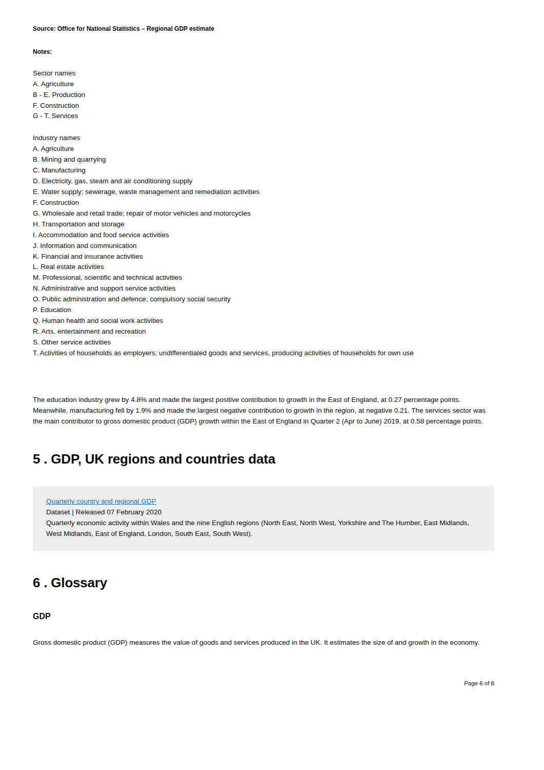Source: Office for National Statistics – Regional GDP estimate
Notes:
Sector names
A. Agriculture
B - E. Production
F. Construction
G - T. Services
Industry names
A. Agriculture
B. Mining and quarrying
C. Manufacturing
D. Electricity, gas, steam and air conditioning supply
E. Water supply; sewerage, waste management and remediation activities
F. Construction
G. Wholesale and retail trade; repair of motor vehicles and motorcycles
H. Transportation and storage
I. Accommodation and food service activities
J. Information and communication
K. Financial and insurance activities
L. Real estate activities
M. Professional, scientific and technical activities
N. Administrative and support service activities
O. Public administration and defence; compulsory social security
P. Education
Q. Human health and social work activities
R. Arts, entertainment and recreation
S. Other service activities
T. Activities of households as employers; undifferentiated goods and services, producing activities of households for own use
The education industry grew by 4.8% and made the largest positive contribution to growth in the East of England, at 0.27 percentage points. Meanwhile, manufacturing fell by 1.9% and made the largest negative contribution to growth in the region, at negative 0.21. The services sector was the main contributor to gross domestic product (GDP) growth within the East of England in Quarter 2 (Apr to June) 2019, at 0.58 percentage points.
5 . GDP, UK regions and countries data
Quarterly country and regional GDP
Dataset | Released 07 February 2020
Quarterly economic activity within Wales and the nine English regions (North East, North West, Yorkshire and The Humber, East Midlands, West Midlands, East of England, London, South East, South West).
6 . Glossary
GDP
Gross domestic product (GDP) measures the value of goods and services produced in the UK. It estimates the size of and growth in the economy.
Page 6 of 8